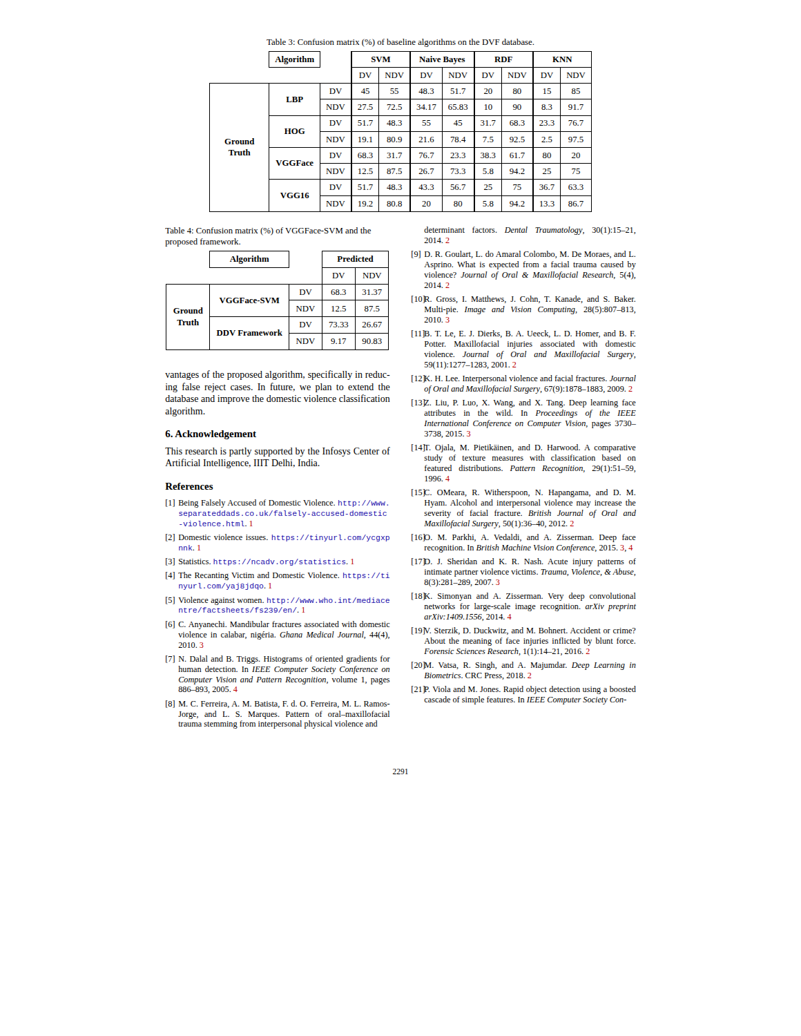Table 3: Confusion matrix (%) of baseline algorithms on the DVF database.
| | Algorithm | | SVM | Naive Bayes | RDF | KNN |
| | | | DV | NDV | DV | NDV | DV | NDV | DV | NDV |
| Ground Truth | LBP | DV | 45 | 55 | 48.3 | 51.7 | 20 | 80 | 15 | 85 |
| NDV | 27.5 | 72.5 | 34.17 | 65.83 | 10 | 90 | 8.3 | 91.7 |
| HOG | DV | 51.7 | 48.3 | 55 | 45 | 31.7 | 68.3 | 23.3 | 76.7 |
| NDV | 19.1 | 80.9 | 21.6 | 78.4 | 7.5 | 92.5 | 2.5 | 97.5 |
| VGGFace | DV | 68.3 | 31.7 | 76.7 | 23.3 | 38.3 | 61.7 | 80 | 20 |
| NDV | 12.5 | 87.5 | 26.7 | 73.3 | 5.8 | 94.2 | 25 | 75 |
| VGG16 | DV | 51.7 | 48.3 | 43.3 | 56.7 | 25 | 75 | 36.7 | 63.3 |
| NDV | 19.2 | 80.8 | 20 | 80 | 5.8 | 94.2 | 13.3 | 86.7 |
Table 4: Confusion matrix (%) of VGGFace-SVM and the proposed framework.
| | Algorithm | | Predicted |
| | | | DV | NDV |
| Ground Truth | VGGFace-SVM | DV | 68.3 | 31.37 |
| NDV | 12.5 | 87.5 |
| DDV Framework | DV | 73.33 | 26.67 |
| NDV | 9.17 | 90.83 |
vantages of the proposed algorithm, specifically in reducing false reject cases. In future, we plan to extend the database and improve the domestic violence classification algorithm.
6. Acknowledgement
This research is partly supported by the Infosys Center of Artificial Intelligence, IIIT Delhi, India.
References
[1] Being Falsely Accused of Domestic Violence. http://www.separateddads.co.uk/falsely-accused-domestic-violence.html. 1
[2] Domestic violence issues. https://tinyurl.com/ycgxpnnk. 1
[3] Statistics. https://ncadv.org/statistics. 1
[4] The Recanting Victim and Domestic Violence. https://tinyurl.com/yaj8jdqo. 1
[5] Violence against women. http://www.who.int/mediacentre/factsheets/fs239/en/. 1
[6] C. Anyanechi. Mandibular fractures associated with domestic violence in calabar, nigéria. Ghana Medical Journal, 44(4), 2010. 3
[7] N. Dalal and B. Triggs. Histograms of oriented gradients for human detection. In IEEE Computer Society Conference on Computer Vision and Pattern Recognition, volume 1, pages 886–893, 2005. 4
[8] M. C. Ferreira, A. M. Batista, F. d. O. Ferreira, M. L. Ramos-Jorge, and L. S. Marques. Pattern of oral–maxillofacial trauma stemming from interpersonal physical violence and
determinant factors. Dental Traumatology, 30(1):15–21, 2014. 2
[9] D. R. Goulart, L. do Amaral Colombo, M. De Moraes, and L. Asprino. What is expected from a facial trauma caused by violence? Journal of Oral & Maxillofacial Research, 5(4), 2014. 2
[10] R. Gross, I. Matthews, J. Cohn, T. Kanade, and S. Baker. Multi-pie. Image and Vision Computing, 28(5):807–813, 2010. 3
[11] B. T. Le, E. J. Dierks, B. A. Ueeck, L. D. Homer, and B. F. Potter. Maxillofacial injuries associated with domestic violence. Journal of Oral and Maxillofacial Surgery, 59(11):1277–1283, 2001. 2
[12] K. H. Lee. Interpersonal violence and facial fractures. Journal of Oral and Maxillofacial Surgery, 67(9):1878–1883, 2009. 2
[13] Z. Liu, P. Luo, X. Wang, and X. Tang. Deep learning face attributes in the wild. In Proceedings of the IEEE International Conference on Computer Vision, pages 3730–3738, 2015. 3
[14] T. Ojala, M. Pietikäinen, and D. Harwood. A comparative study of texture measures with classification based on featured distributions. Pattern Recognition, 29(1):51–59, 1996. 4
[15] C. OMeara, R. Witherspoon, N. Hapangama, and D. M. Hyam. Alcohol and interpersonal violence may increase the severity of facial fracture. British Journal of Oral and Maxillofacial Surgery, 50(1):36–40, 2012. 2
[16] O. M. Parkhi, A. Vedaldi, and A. Zisserman. Deep face recognition. In British Machine Vision Conference, 2015. 3, 4
[17] D. J. Sheridan and K. R. Nash. Acute injury patterns of intimate partner violence victims. Trauma, Violence, & Abuse, 8(3):281–289, 2007. 3
[18] K. Simonyan and A. Zisserman. Very deep convolutional networks for large-scale image recognition. arXiv preprint arXiv:1409.1556, 2014. 4
[19] V. Sterzik, D. Duckwitz, and M. Bohnert. Accident or crime? About the meaning of face injuries inflicted by blunt force. Forensic Sciences Research, 1(1):14–21, 2016. 2
[20] M. Vatsa, R. Singh, and A. Majumdar. Deep Learning in Biometrics. CRC Press, 2018. 2
[21] P. Viola and M. Jones. Rapid object detection using a boosted cascade of simple features. In IEEE Computer Society Con-
2291